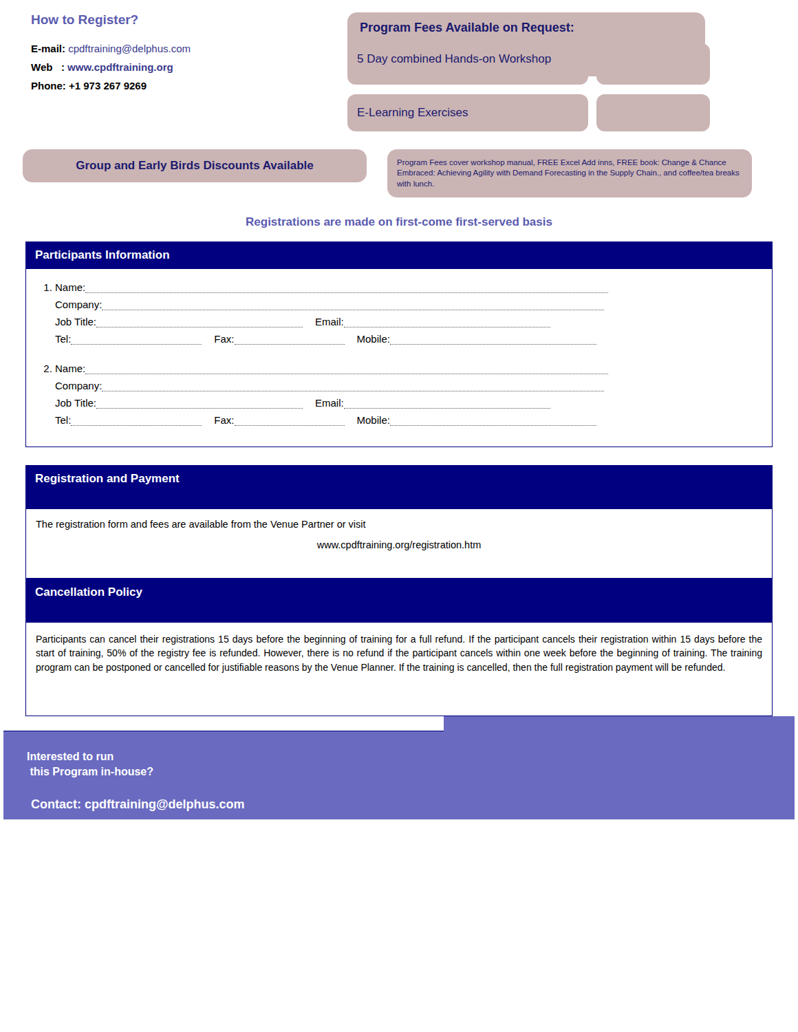How to Register?
E-mail: cpdftraining@delphus.com
Web : www.cpdftraining.org
Phone: +1 973 267 9269
Program Fees Available on Request:
5 Day combined Hands-on Workshop
E-Learning Exercises
Group and Early Birds Discounts Available
Program Fees cover workshop manual, FREE Excel Add inns, FREE book: Change & Chance Embraced: Achieving Agility with Demand Forecasting in the Supply Chain., and coffee/tea breaks with lunch.
Registrations are made on first-come first-served basis
Participants Information
Name:
Company:
Job Title: Email:
Tel: Fax: Mobile:
Name:
Company:
Job Title: Email:
Tel: Fax: Mobile:
Registration and Payment
The registration form and fees are available from the Venue Partner or visit
www.cpdftraining.org/registration.htm
Cancellation Policy
Participants can cancel their registrations 15 days before the beginning of training for a full refund. If the participant cancels their registration within 15 days before the start of training, 50% of the registry fee is refunded. However, there is no refund if the participant cancels within one week before the beginning of training. The training program can be postponed or cancelled for justifiable reasons by the Venue Planner. If the training is cancelled, then the full registration payment will be refunded.
Interested to run
this Program in-house?
Contact: cpdftraining@delphus.com